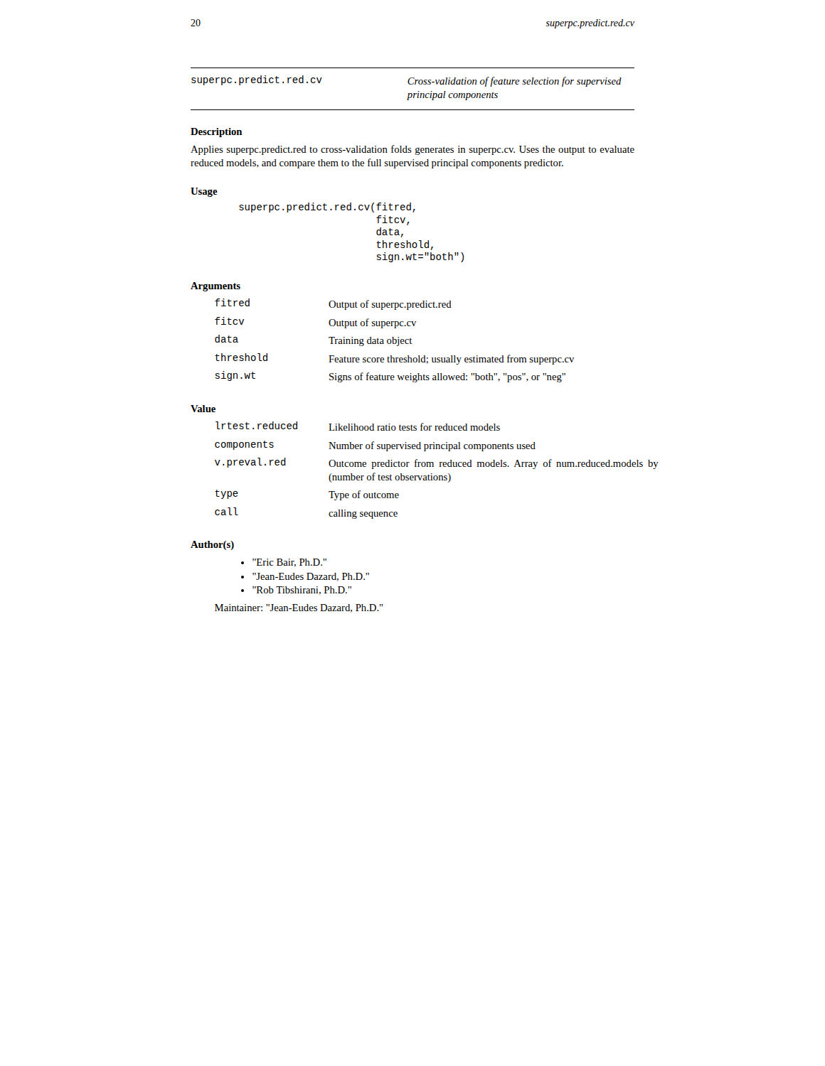20 superpc.predict.red.cv
superpc.predict.red.cv
Cross-validation of feature selection for supervised principal components
Description
Applies superpc.predict.red to cross-validation folds generates in superpc.cv. Uses the output to evaluate reduced models, and compare them to the full supervised principal components predictor.
Usage
    superpc.predict.red.cv(fitred,
                           fitcv,
                           data,
                           threshold,
                           sign.wt="both")
Arguments
| fitred | Output of superpc.predict.red |
| fitcv | Output of superpc.cv |
| data | Training data object |
| threshold | Feature score threshold; usually estimated from superpc.cv |
| sign.wt | Signs of feature weights allowed: "both", "pos", or "neg" |
Value
| lrtest.reduced | Likelihood ratio tests for reduced models |
| components | Number of supervised principal components used |
| v.preval.red | Outcome predictor from reduced models. Array of num.reduced.models by (number of test observations) |
| type | Type of outcome |
| call | calling sequence |
Author(s)
"Eric Bair, Ph.D."
"Jean-Eudes Dazard, Ph.D."
"Rob Tibshirani, Ph.D."
Maintainer: "Jean-Eudes Dazard, Ph.D."